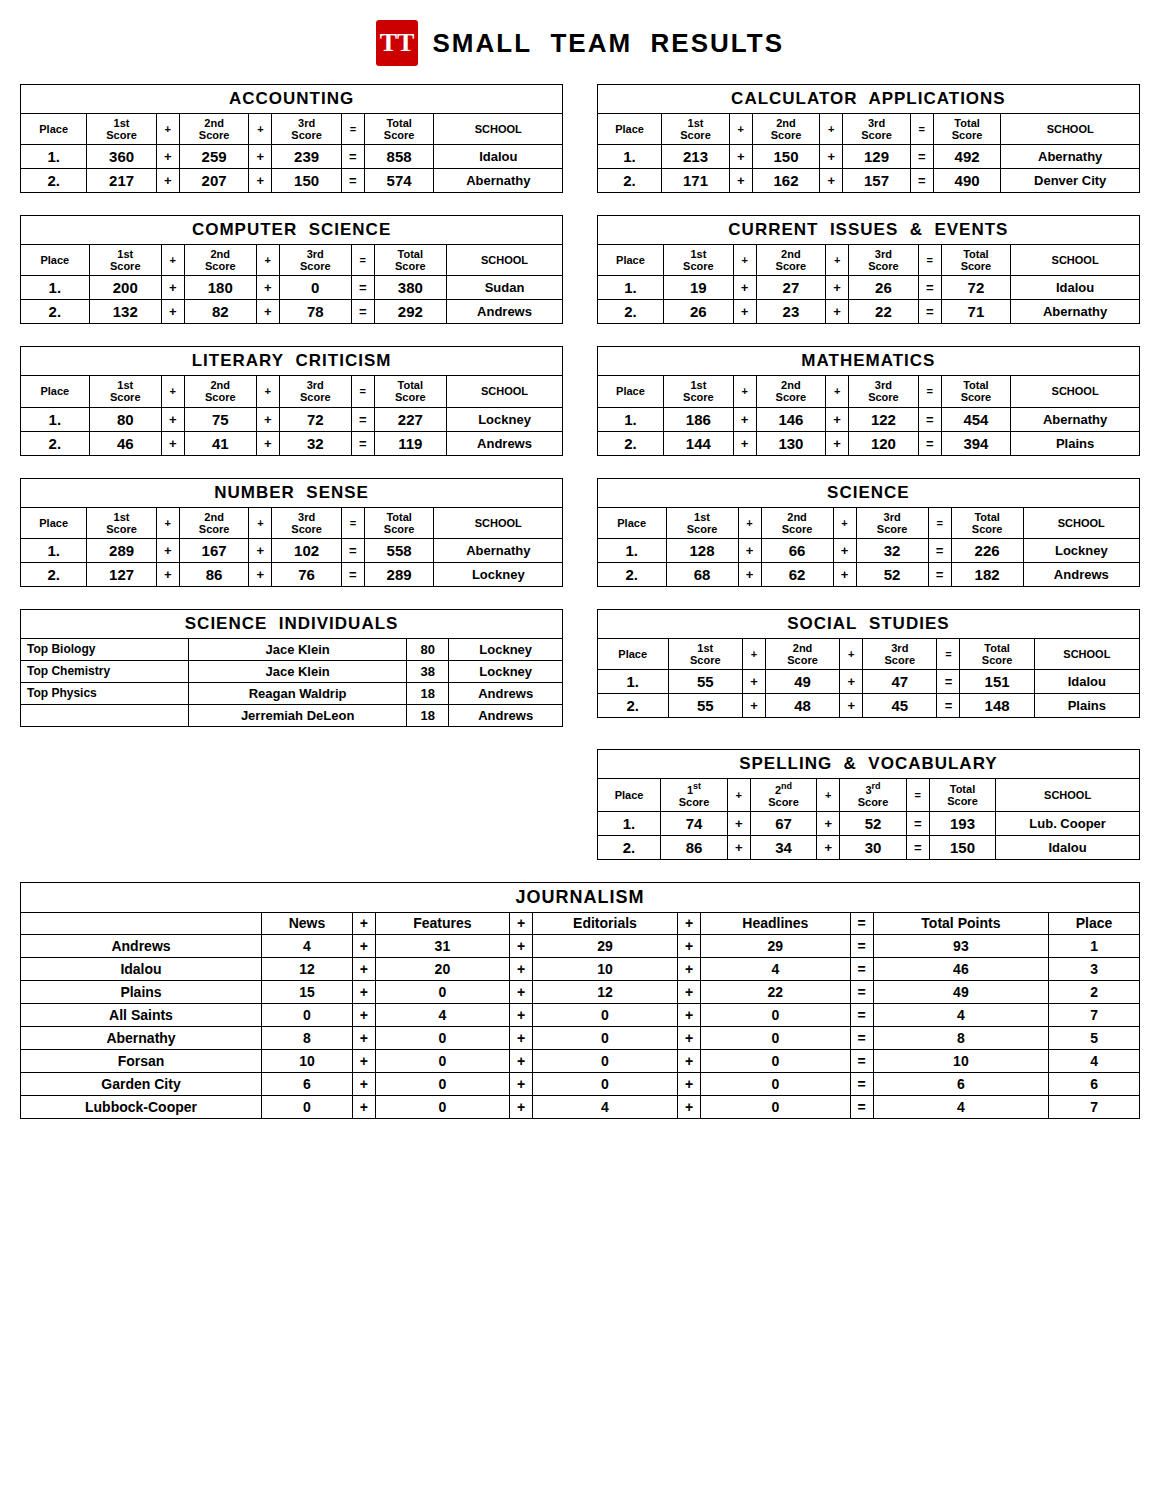TT
SMALL TEAM RESULTS
ACCOUNTING
| Place | 1st Score | + | 2nd Score | + | 3rd Score | = | Total Score | SCHOOL |
| --- | --- | --- | --- | --- | --- | --- | --- | --- |
| 1. | 360 | + | 259 | + | 239 | = | 858 | Idalou |
| 2. | 217 | + | 207 | + | 150 | = | 574 | Abernathy |
CALCULATOR APPLICATIONS
| Place | 1st Score | + | 2nd Score | + | 3rd Score | = | Total Score | SCHOOL |
| --- | --- | --- | --- | --- | --- | --- | --- | --- |
| 1. | 213 | + | 150 | + | 129 | = | 492 | Abernathy |
| 2. | 171 | + | 162 | + | 157 | = | 490 | Denver City |
COMPUTER SCIENCE
| Place | 1st Score | + | 2nd Score | + | 3rd Score | = | Total Score | SCHOOL |
| --- | --- | --- | --- | --- | --- | --- | --- | --- |
| 1. | 200 | + | 180 | + | 0 | = | 380 | Sudan |
| 2. | 132 | + | 82 | + | 78 | = | 292 | Andrews |
CURRENT ISSUES & EVENTS
| Place | 1st Score | + | 2nd Score | + | 3rd Score | = | Total Score | SCHOOL |
| --- | --- | --- | --- | --- | --- | --- | --- | --- |
| 1. | 19 | + | 27 | + | 26 | = | 72 | Idalou |
| 2. | 26 | + | 23 | + | 22 | = | 71 | Abernathy |
LITERARY CRITICISM
| Place | 1st Score | + | 2nd Score | + | 3rd Score | = | Total Score | SCHOOL |
| --- | --- | --- | --- | --- | --- | --- | --- | --- |
| 1. | 80 | + | 75 | + | 72 | = | 227 | Lockney |
| 2. | 46 | + | 41 | + | 32 | = | 119 | Andrews |
MATHEMATICS
| Place | 1st Score | + | 2nd Score | + | 3rd Score | = | Total Score | SCHOOL |
| --- | --- | --- | --- | --- | --- | --- | --- | --- |
| 1. | 186 | + | 146 | + | 122 | = | 454 | Abernathy |
| 2. | 144 | + | 130 | + | 120 | = | 394 | Plains |
NUMBER SENSE
| Place | 1st Score | + | 2nd Score | + | 3rd Score | = | Total Score | SCHOOL |
| --- | --- | --- | --- | --- | --- | --- | --- | --- |
| 1. | 289 | + | 167 | + | 102 | = | 558 | Abernathy |
| 2. | 127 | + | 86 | + | 76 | = | 289 | Lockney |
SCIENCE
| Place | 1st Score | + | 2nd Score | + | 3rd Score | = | Total Score | SCHOOL |
| --- | --- | --- | --- | --- | --- | --- | --- | --- |
| 1. | 128 | + | 66 | + | 32 | = | 226 | Lockney |
| 2. | 68 | + | 62 | + | 52 | = | 182 | Andrews |
SCIENCE INDIVIDUALS
| Top Biology | Jace Klein | 80 | Lockney |
| Top Chemistry | Jace Klein | 38 | Lockney |
| Top Physics | Reagan Waldrip | 18 | Andrews |
| | Jerremiah DeLeon | 18 | Andrews |
SOCIAL STUDIES
| Place | 1st Score | + | 2nd Score | + | 3rd Score | = | Total Score | SCHOOL |
| --- | --- | --- | --- | --- | --- | --- | --- | --- |
| 1. | 55 | + | 49 | + | 47 | = | 151 | Idalou |
| 2. | 55 | + | 48 | + | 45 | = | 148 | Plains |
SPELLING & VOCABULARY
| Place | 1 st Score | + | 2 nd Score | + | 3 rd Score | = | Total Score | SCHOOL |
| --- | --- | --- | --- | --- | --- | --- | --- | --- |
| 1. | 74 | + | 67 | + | 52 | = | 193 | Lub. Cooper |
| 2. | 86 | + | 34 | + | 30 | = | 150 | Idalou |
JOURNALISM
| | News | + | Features | + | Editorials | + | Headlines | = | Total Points | Place |
| --- | --- | --- | --- | --- | --- | --- | --- | --- | --- | --- |
| Andrews | 4 | + | 31 | + | 29 | + | 29 | = | 93 | 1 |
| Idalou | 12 | + | 20 | + | 10 | + | 4 | = | 46 | 3 |
| Plains | 15 | + | 0 | + | 12 | + | 22 | = | 49 | 2 |
| All Saints | 0 | + | 4 | + | 0 | + | 0 | = | 4 | 7 |
| Abernathy | 8 | + | 0 | + | 0 | + | 0 | = | 8 | 5 |
| Forsan | 10 | + | 0 | + | 0 | + | 0 | = | 10 | 4 |
| Garden City | 6 | + | 0 | + | 0 | + | 0 | = | 6 | 6 |
| Lubbock-Cooper | 0 | + | 0 | + | 4 | + | 0 | = | 4 | 7 |